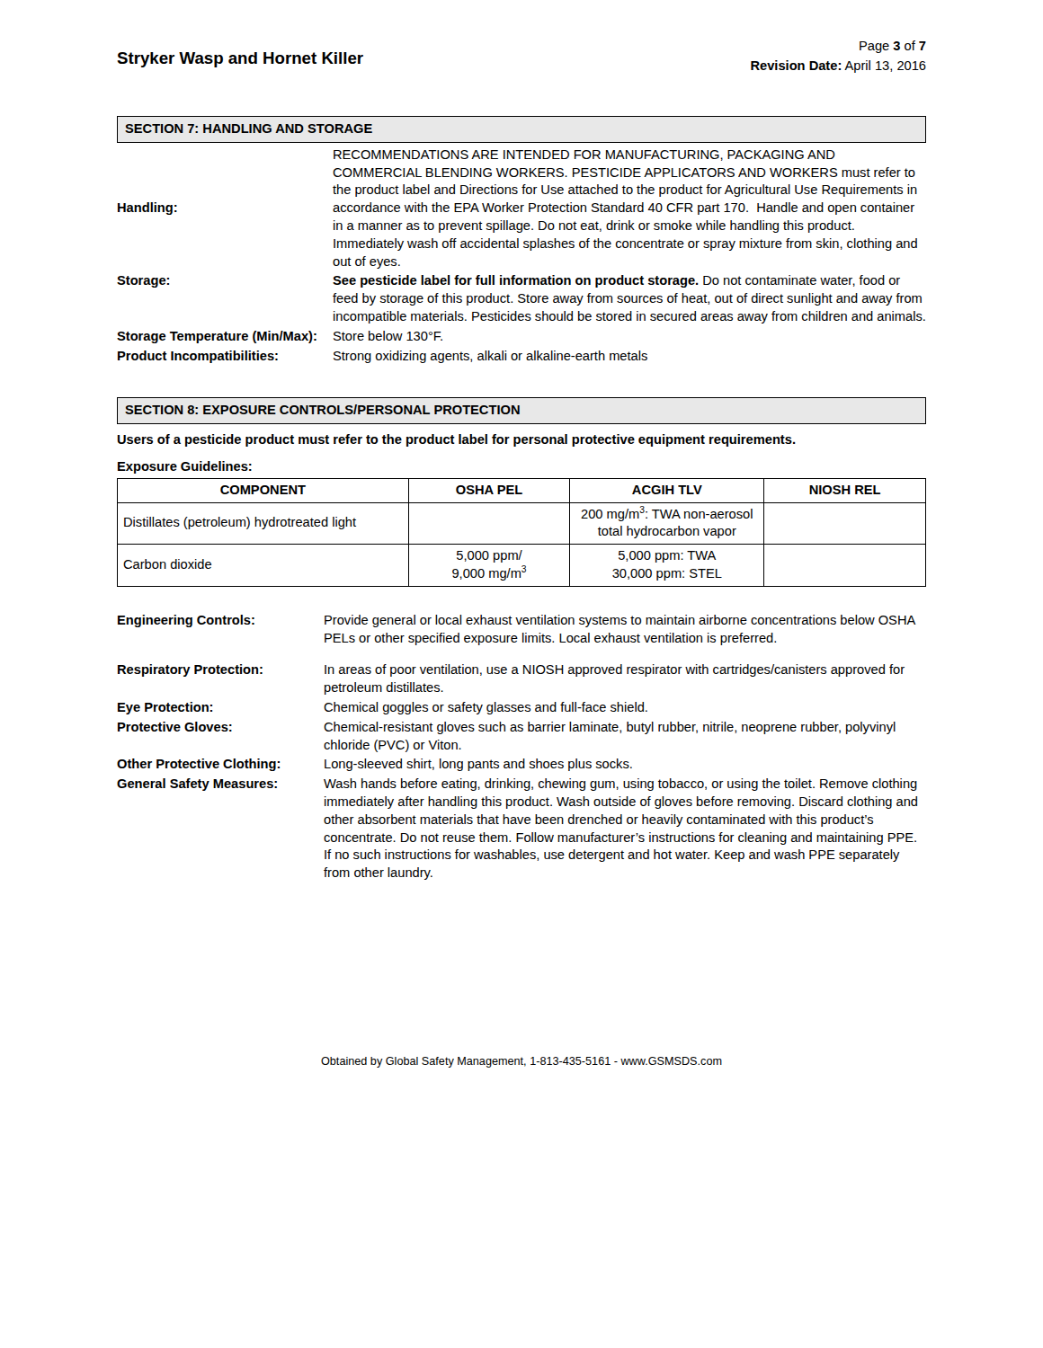Stryker Wasp and Hornet Killer
Page 3 of 7
Revision Date: April 13, 2016
SECTION 7: HANDLING AND STORAGE
| Handling: | RECOMMENDATIONS ARE INTENDED FOR MANUFACTURING, PACKAGING AND COMMERCIAL BLENDING WORKERS. PESTICIDE APPLICATORS AND WORKERS must refer to the product label and Directions for Use attached to the product for Agricultural Use Requirements in accordance with the EPA Worker Protection Standard 40 CFR part 170. Handle and open container in a manner as to prevent spillage. Do not eat, drink or smoke while handling this product. Immediately wash off accidental splashes of the concentrate or spray mixture from skin, clothing and out of eyes. |
| Storage: | See pesticide label for full information on product storage. Do not contaminate water, food or feed by storage of this product. Store away from sources of heat, out of direct sunlight and away from incompatible materials. Pesticides should be stored in secured areas away from children and animals. |
| Storage Temperature (Min/Max): | Store below 130°F. |
| Product Incompatibilities: | Strong oxidizing agents, alkali or alkaline-earth metals |
SECTION 8: EXPOSURE CONTROLS/PERSONAL PROTECTION
Users of a pesticide product must refer to the product label for personal protective equipment requirements.
Exposure Guidelines:
| COMPONENT | OSHA PEL | ACGIH TLV | NIOSH REL |
| --- | --- | --- | --- |
| Distillates (petroleum) hydrotreated light | | 200 mg/m 3 : TWA non-aerosol total hydrocarbon vapor | |
| Carbon dioxide | 5,000 ppm/ 9,000 mg/m 3 | 5,000 ppm: TWA 30,000 ppm: STEL | |
| Engineering Controls: | Provide general or local exhaust ventilation systems to maintain airborne concentrations below OSHA PELs or other specified exposure limits. Local exhaust ventilation is preferred. |
| Respiratory Protection: | In areas of poor ventilation, use a NIOSH approved respirator with cartridges/canisters approved for petroleum distillates. |
| Eye Protection: | Chemical goggles or safety glasses and full-face shield. |
| Protective Gloves: | Chemical-resistant gloves such as barrier laminate, butyl rubber, nitrile, neoprene rubber, polyvinyl chloride (PVC) or Viton. |
| Other Protective Clothing: | Long-sleeved shirt, long pants and shoes plus socks. |
| General Safety Measures: | Wash hands before eating, drinking, chewing gum, using tobacco, or using the toilet. Remove clothing immediately after handling this product. Wash outside of gloves before removing. Discard clothing and other absorbent materials that have been drenched or heavily contaminated with this product’s concentrate. Do not reuse them. Follow manufacturer’s instructions for cleaning and maintaining PPE. If no such instructions for washables, use detergent and hot water. Keep and wash PPE separately from other laundry. |
Obtained by Global Safety Management, 1-813-435-5161 - www.GSMSDS.com